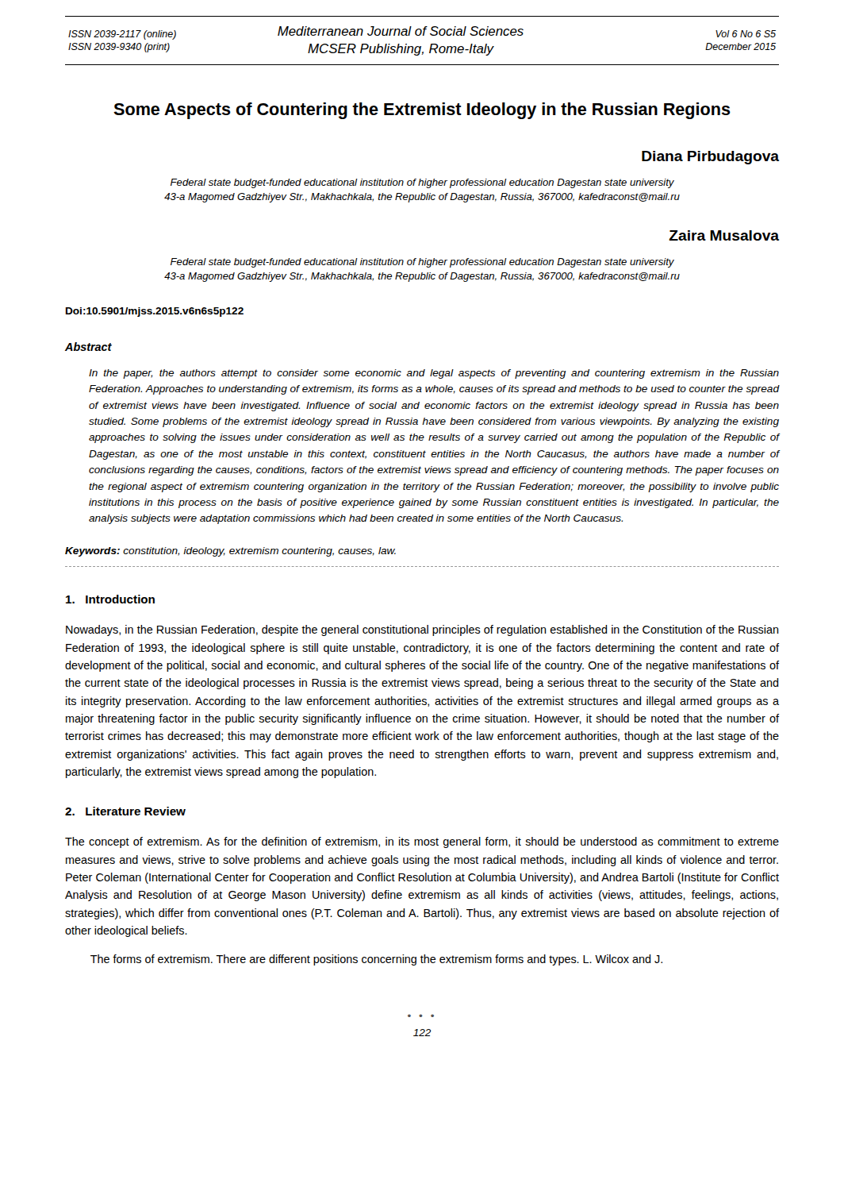| ISSN 2039-2117 (online) ISSN 2039-9340 (print) | Mediterranean Journal of Social Sciences MCSER Publishing, Rome-Italy | Vol 6 No 6 S5 December 2015 |
Some Aspects of Countering the Extremist Ideology in the Russian Regions
Diana Pirbudagova
Federal state budget-funded educational institution of higher professional education Dagestan state university
43-a Magomed Gadzhiyev Str., Makhachkala, the Republic of Dagestan, Russia, 367000, kafedraconst@mail.ru
Zaira Musalova
Federal state budget-funded educational institution of higher professional education Dagestan state university
43-a Magomed Gadzhiyev Str., Makhachkala, the Republic of Dagestan, Russia, 367000, kafedraconst@mail.ru
Doi:10.5901/mjss.2015.v6n6s5p122
Abstract
In the paper, the authors attempt to consider some economic and legal aspects of preventing and countering extremism in the Russian Federation. Approaches to understanding of extremism, its forms as a whole, causes of its spread and methods to be used to counter the spread of extremist views have been investigated. Influence of social and economic factors on the extremist ideology spread in Russia has been studied. Some problems of the extremist ideology spread in Russia have been considered from various viewpoints. By analyzing the existing approaches to solving the issues under consideration as well as the results of a survey carried out among the population of the Republic of Dagestan, as one of the most unstable in this context, constituent entities in the North Caucasus, the authors have made a number of conclusions regarding the causes, conditions, factors of the extremist views spread and efficiency of countering methods. The paper focuses on the regional aspect of extremism countering organization in the territory of the Russian Federation; moreover, the possibility to involve public institutions in this process on the basis of positive experience gained by some Russian constituent entities is investigated. In particular, the analysis subjects were adaptation commissions which had been created in some entities of the North Caucasus.
Keywords: constitution, ideology, extremism countering, causes, law.
1. Introduction
Nowadays, in the Russian Federation, despite the general constitutional principles of regulation established in the Constitution of the Russian Federation of 1993, the ideological sphere is still quite unstable, contradictory, it is one of the factors determining the content and rate of development of the political, social and economic, and cultural spheres of the social life of the country. One of the negative manifestations of the current state of the ideological processes in Russia is the extremist views spread, being a serious threat to the security of the State and its integrity preservation. According to the law enforcement authorities, activities of the extremist structures and illegal armed groups as a major threatening factor in the public security significantly influence on the crime situation. However, it should be noted that the number of terrorist crimes has decreased; this may demonstrate more efficient work of the law enforcement authorities, though at the last stage of the extremist organizations' activities. This fact again proves the need to strengthen efforts to warn, prevent and suppress extremism and, particularly, the extremist views spread among the population.
2. Literature Review
The concept of extremism. As for the definition of extremism, in its most general form, it should be understood as commitment to extreme measures and views, strive to solve problems and achieve goals using the most radical methods, including all kinds of violence and terror. Peter Coleman (International Center for Cooperation and Conflict Resolution at Columbia University), and Andrea Bartoli (Institute for Conflict Analysis and Resolution of at George Mason University) define extremism as all kinds of activities (views, attitudes, feelings, actions, strategies), which differ from conventional ones (P.T. Coleman and A. Bartoli). Thus, any extremist views are based on absolute rejection of other ideological beliefs.
The forms of extremism. There are different positions concerning the extremism forms and types. L. Wilcox and J.
• • •
122